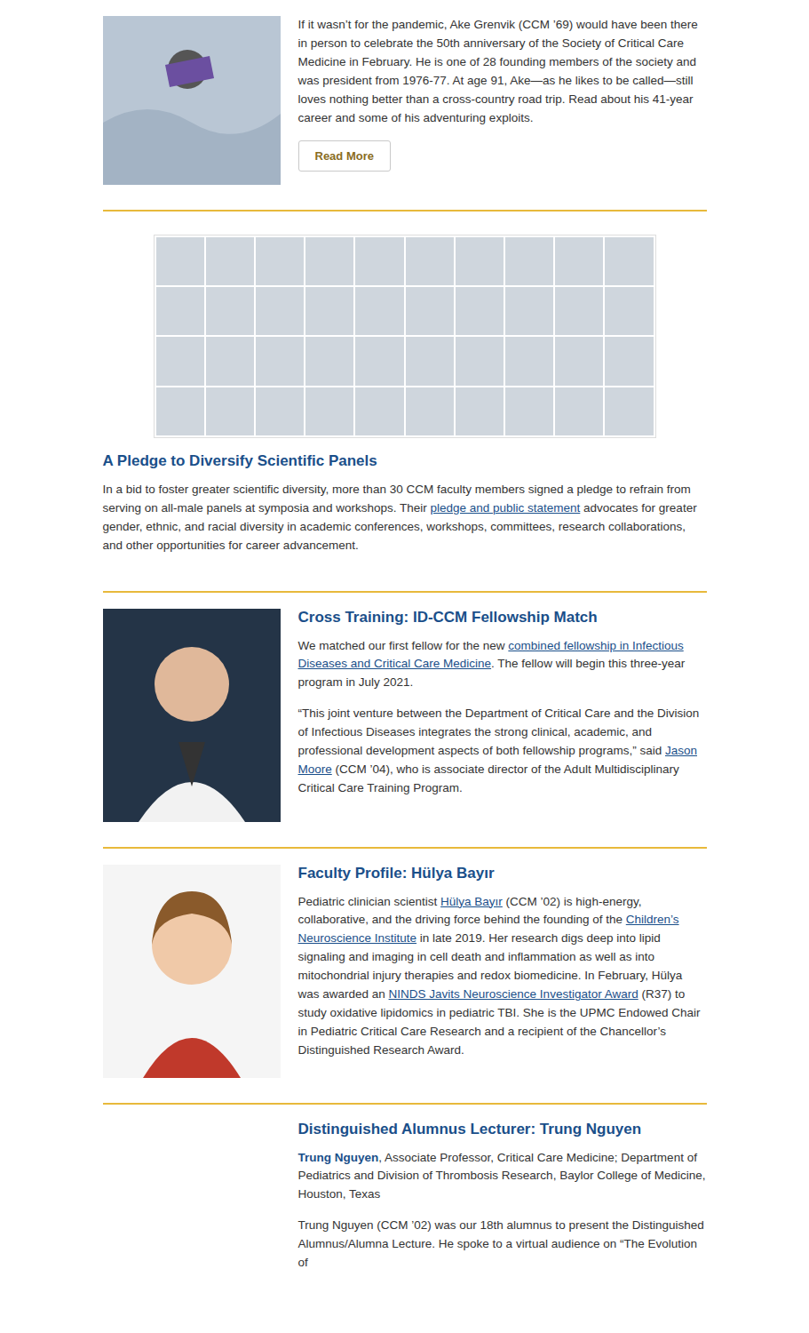If it wasn’t for the pandemic, Ake Grenvik (CCM ’69) would have been there in person to celebrate the 50th anniversary of the Society of Critical Care Medicine in February. He is one of 28 founding members of the society and was president from 1976-77. At age 91, Ake—as he likes to be called—still loves nothing better than a cross-country road trip. Read about his 41-year career and some of his adventuring exploits.
Read More
A Pledge to Diversify Scientific Panels
In a bid to foster greater scientific diversity, more than 30 CCM faculty members signed a pledge to refrain from serving on all-male panels at symposia and workshops. Their pledge and public statement advocates for greater gender, ethnic, and racial diversity in academic conferences, workshops, committees, research collaborations, and other opportunities for career advancement.
Cross Training: ID-CCM Fellowship Match
We matched our first fellow for the new combined fellowship in Infectious Diseases and Critical Care Medicine. The fellow will begin this three-year program in July 2021.
“This joint venture between the Department of Critical Care and the Division of Infectious Diseases integrates the strong clinical, academic, and professional development aspects of both fellowship programs,” said Jason Moore (CCM ’04), who is associate director of the Adult Multidisciplinary Critical Care Training Program.
Faculty Profile: Hülya Bayır
Pediatric clinician scientist Hülya Bayır (CCM ’02) is high-energy, collaborative, and the driving force behind the founding of the Children’s Neuroscience Institute in late 2019. Her research digs deep into lipid signaling and imaging in cell death and inflammation as well as into mitochondrial injury therapies and redox biomedicine. In February, Hülya was awarded an NINDS Javits Neuroscience Investigator Award (R37) to study oxidative lipidomics in pediatric TBI. She is the UPMC Endowed Chair in Pediatric Critical Care Research and a recipient of the Chancellor’s Distinguished Research Award.
Distinguished Alumnus Lecturer: Trung Nguyen
Trung Nguyen, Associate Professor, Critical Care Medicine; Department of Pediatrics and Division of Thrombosis Research, Baylor College of Medicine, Houston, Texas
Trung Nguyen (CCM ’02) was our 18th alumnus to present the Distinguished Alumnus/Alumna Lecture. He spoke to a virtual audience on “The Evolution of